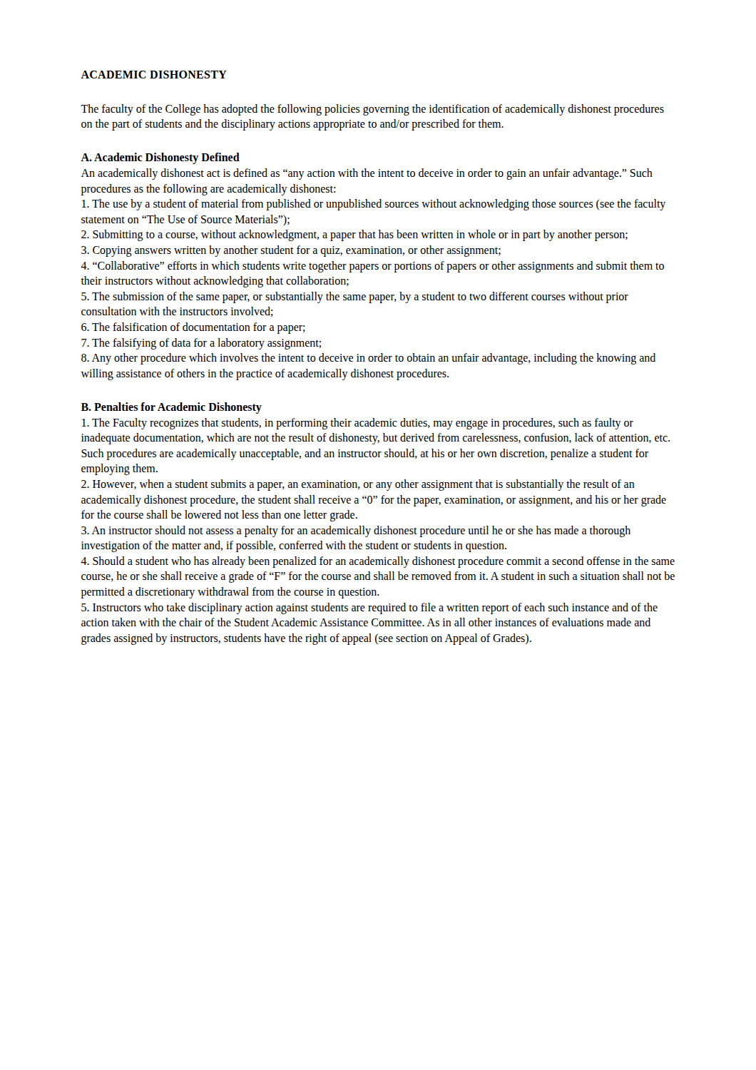ACADEMIC DISHONESTY
The faculty of the College has adopted the following policies governing the identification of academically dishonest procedures on the part of students and the disciplinary actions appropriate to and/or prescribed for them.
A. Academic Dishonesty Defined
An academically dishonest act is defined as “any action with the intent to deceive in order to gain an unfair advantage.” Such procedures as the following are academically dishonest:
1. The use by a student of material from published or unpublished sources without acknowledging those sources (see the faculty statement on “The Use of Source Materials”);
2. Submitting to a course, without acknowledgment, a paper that has been written in whole or in part by another person;
3. Copying answers written by another student for a quiz, examination, or other assignment;
4. “Collaborative” efforts in which students write together papers or portions of papers or other assignments and submit them to their instructors without acknowledging that collaboration;
5. The submission of the same paper, or substantially the same paper, by a student to two different courses without prior consultation with the instructors involved;
6. The falsification of documentation for a paper;
7. The falsifying of data for a laboratory assignment;
8. Any other procedure which involves the intent to deceive in order to obtain an unfair advantage, including the knowing and willing assistance of others in the practice of academically dishonest procedures.
B. Penalties for Academic Dishonesty
1. The Faculty recognizes that students, in performing their academic duties, may engage in procedures, such as faulty or inadequate documentation, which are not the result of dishonesty, but derived from carelessness, confusion, lack of attention, etc. Such procedures are academically unacceptable, and an instructor should, at his or her own discretion, penalize a student for employing them.
2. However, when a student submits a paper, an examination, or any other assignment that is substantially the result of an academically dishonest procedure, the student shall receive a “0” for the paper, examination, or assignment, and his or her grade for the course shall be lowered not less than one letter grade.
3. An instructor should not assess a penalty for an academically dishonest procedure until he or she has made a thorough investigation of the matter and, if possible, conferred with the student or students in question.
4. Should a student who has already been penalized for an academically dishonest procedure commit a second offense in the same course, he or she shall receive a grade of “F” for the course and shall be removed from it. A student in such a situation shall not be permitted a discretionary withdrawal from the course in question.
5. Instructors who take disciplinary action against students are required to file a written report of each such instance and of the action taken with the chair of the Student Academic Assistance Committee. As in all other instances of evaluations made and grades assigned by instructors, students have the right of appeal (see section on Appeal of Grades).